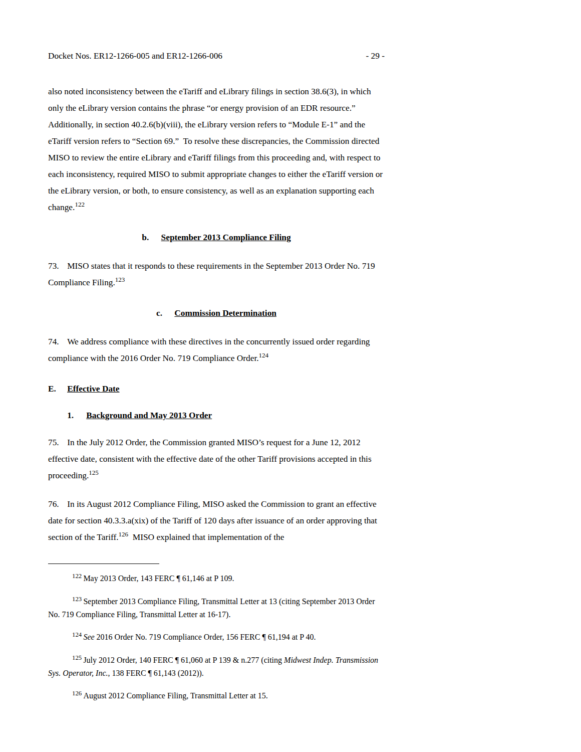Docket Nos. ER12-1266-005 and ER12-1266-006
- 29 -
also noted inconsistency between the eTariff and eLibrary filings in section 38.6(3), in which only the eLibrary version contains the phrase “or energy provision of an EDR resource.” Additionally, in section 40.2.6(b)(viii), the eLibrary version refers to “Module E-1” and the eTariff version refers to “Section 69.” To resolve these discrepancies, the Commission directed MISO to review the entire eLibrary and eTariff filings from this proceeding and, with respect to each inconsistency, required MISO to submit appropriate changes to either the eTariff version or the eLibrary version, or both, to ensure consistency, as well as an explanation supporting each change.122
b. September 2013 Compliance Filing
73. MISO states that it responds to these requirements in the September 2013 Order No. 719 Compliance Filing.123
c. Commission Determination
74. We address compliance with these directives in the concurrently issued order regarding compliance with the 2016 Order No. 719 Compliance Order.124
E. Effective Date
1. Background and May 2013 Order
75. In the July 2012 Order, the Commission granted MISO’s request for a June 12, 2012 effective date, consistent with the effective date of the other Tariff provisions accepted in this proceeding.125
76. In its August 2012 Compliance Filing, MISO asked the Commission to grant an effective date for section 40.3.3.a(xix) of the Tariff of 120 days after issuance of an order approving that section of the Tariff.126 MISO explained that implementation of the
122 May 2013 Order, 143 FERC ¶ 61,146 at P 109.
123 September 2013 Compliance Filing, Transmittal Letter at 13 (citing September 2013 Order No. 719 Compliance Filing, Transmittal Letter at 16-17).
124 See 2016 Order No. 719 Compliance Order, 156 FERC ¶ 61,194 at P 40.
125 July 2012 Order, 140 FERC ¶ 61,060 at P 139 & n.277 (citing Midwest Indep. Transmission Sys. Operator, Inc., 138 FERC ¶ 61,143 (2012)).
126 August 2012 Compliance Filing, Transmittal Letter at 15.